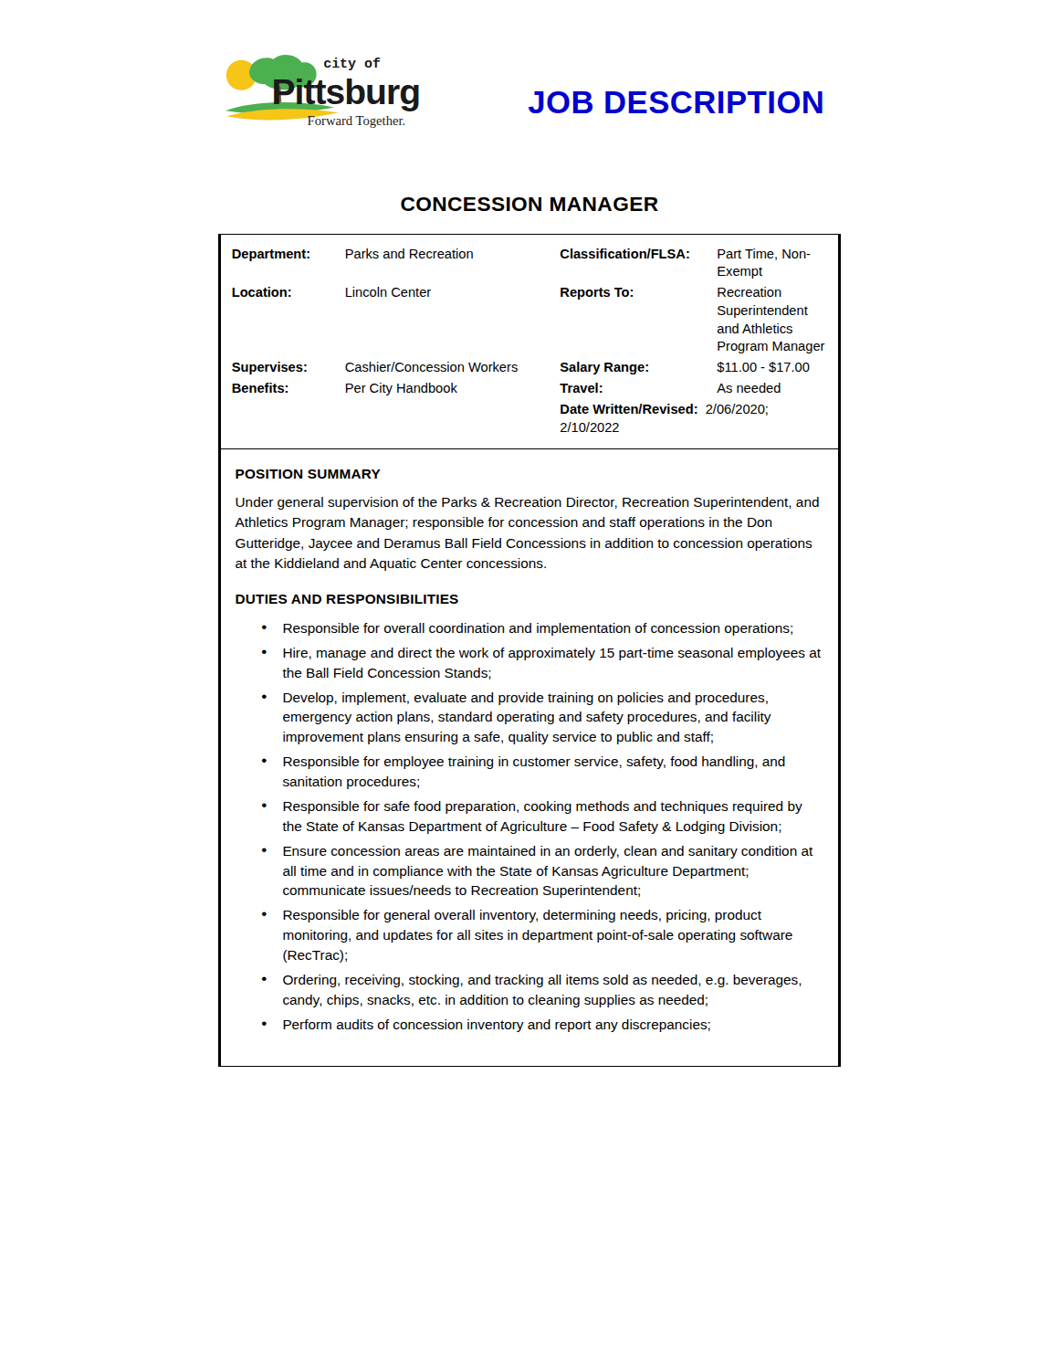city of Pittsburg Forward Together.
JOB DESCRIPTION
CONCESSION MANAGER
| Department: | Parks and Recreation | Classification/FLSA: | Part Time, Non- Exempt |
| Location: | Lincoln Center | Reports To: | Recreation Superintendent and Athletics Program Manager |
| Supervises: | Cashier/Concession Workers | Salary Range: | $11.00 - $17.00 |
| Benefits: | Per City Handbook | Travel: | As needed |
| | Date Written/Revised: 2/06/2020; 2/10/2022 |
POSITION SUMMARY
Under general supervision of the Parks & Recreation Director, Recreation Superintendent, and Athletics Program Manager; responsible for concession and staff operations in the Don Gutteridge, Jaycee and Deramus Ball Field Concessions in addition to concession operations at the Kiddieland and Aquatic Center concessions.
DUTIES AND RESPONSIBILITIES
Responsible for overall coordination and implementation of concession operations;
Hire, manage and direct the work of approximately 15 part-time seasonal employees at the Ball Field Concession Stands;
Develop, implement, evaluate and provide training on policies and procedures, emergency action plans, standard operating and safety procedures, and facility improvement plans ensuring a safe, quality service to public and staff;
Responsible for employee training in customer service, safety, food handling, and sanitation procedures;
Responsible for safe food preparation, cooking methods and techniques required by the State of Kansas Department of Agriculture – Food Safety & Lodging Division;
Ensure concession areas are maintained in an orderly, clean and sanitary condition at all time and in compliance with the State of Kansas Agriculture Department; communicate issues/needs to Recreation Superintendent;
Responsible for general overall inventory, determining needs, pricing, product monitoring, and updates for all sites in department point-of-sale operating software (RecTrac);
Ordering, receiving, stocking, and tracking all items sold as needed, e.g. beverages, candy, chips, snacks, etc. in addition to cleaning supplies as needed;
Perform audits of concession inventory and report any discrepancies;